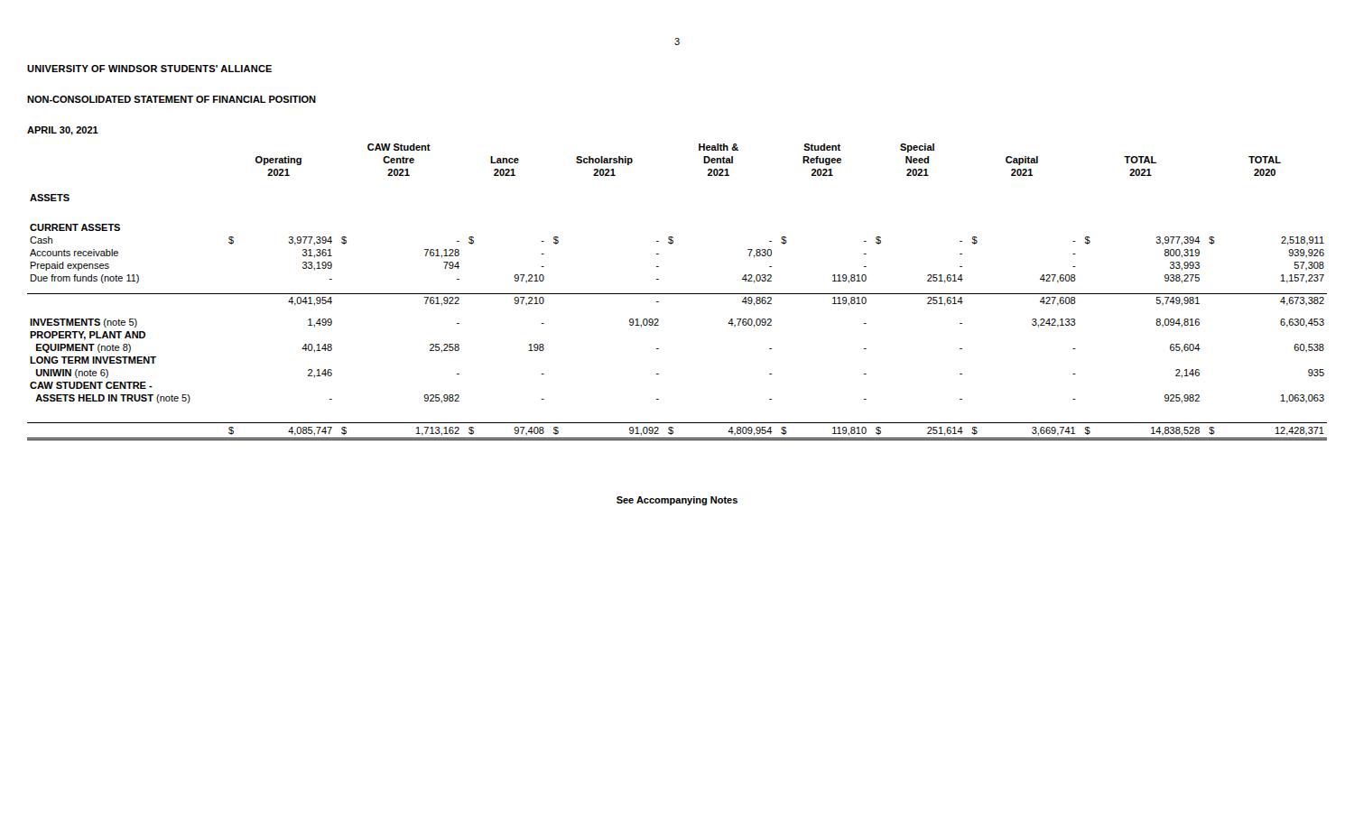3
UNIVERSITY OF WINDSOR STUDENTS' ALLIANCE
NON-CONSOLIDATED STATEMENT OF FINANCIAL POSITION
APRIL 30, 2021
| | Operating 2021 | CAW Student Centre 2021 | Lance 2021 | Scholarship 2021 | Health & Dental 2021 | Student Refugee 2021 | Special Need 2021 | Capital 2021 | TOTAL 2021 | TOTAL 2020 |
| --- | --- | --- | --- | --- | --- | --- | --- | --- | --- | --- |
| ASSETS |
| CURRENT ASSETS |
| Cash | $ | 3,977,394 | $ | - | $ | - | $ | - | $ | - | $ | - | $ | - | $ | - | $ | 3,977,394 | $ | 2,518,911 |
| Accounts receivable | | 31,361 | | 761,128 | | - | | - | | 7,830 | | - | | - | | - | | 800,319 | | 939,926 |
| Prepaid expenses | | 33,199 | | 794 | | - | | - | | - | | - | | - | | - | | 33,993 | | 57,308 |
| Due from funds (note 11) | | - | | - | | 97,210 | | - | | 42,032 | | 119,810 | | 251,614 | | 427,608 | | 938,275 | | 1,157,237 |
| | | 4,041,954 | | 761,922 | | 97,210 | | - | | 49,862 | | 119,810 | | 251,614 | | 427,608 | | 5,749,981 | | 4,673,382 |
| INVESTMENTS (note 5) | | 1,499 | | - | | - | | 91,092 | | 4,760,092 | | - | | - | | 3,242,133 | | 8,094,816 | | 6,630,453 |
| PROPERTY, PLANT AND | |
| EQUIPMENT (note 8) | | 40,148 | | 25,258 | | 198 | | - | | - | | - | | - | | - | | 65,604 | | 60,538 |
| LONG TERM INVESTMENT | |
| UNIWIN (note 6) | | 2,146 | | - | | - | | - | | - | | - | | - | | - | | 2,146 | | 935 |
| CAW STUDENT CENTRE - | |
| ASSETS HELD IN TRUST (note 5) | | - | | 925,982 | | - | | - | | - | | - | | - | | - | | 925,982 | | 1,063,063 |
| | $ | 4,085,747 | $ | 1,713,162 | $ | 97,408 | $ | 91,092 | $ | 4,809,954 | $ | 119,810 | $ | 251,614 | $ | 3,669,741 | $ | 14,838,528 | $ | 12,428,371 |
See Accompanying Notes